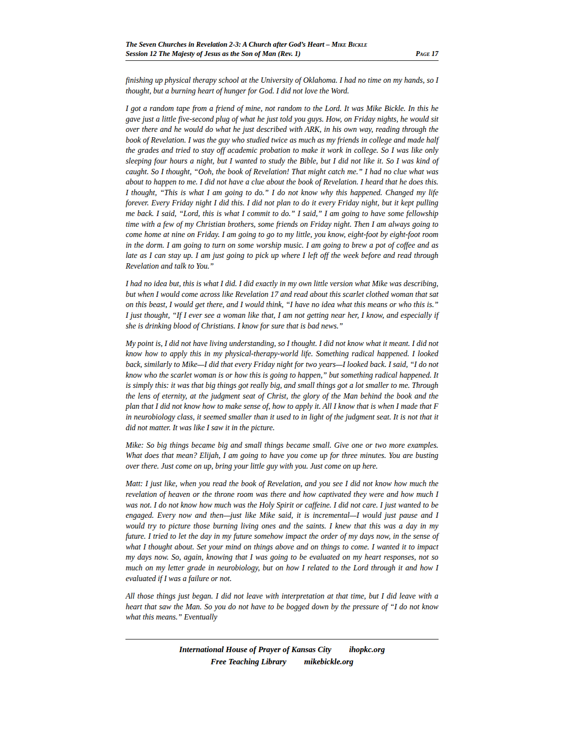The Seven Churches in Revelation 2-3: A Church after God’s Heart – Mike Bickle
Session 12 The Majesty of Jesus as the Son of Man (Rev. 1)
Page 17
finishing up physical therapy school at the University of Oklahoma. I had no time on my hands, so I thought, but a burning heart of hunger for God. I did not love the Word.
I got a random tape from a friend of mine, not random to the Lord. It was Mike Bickle. In this he gave just a little five-second plug of what he just told you guys. How, on Friday nights, he would sit over there and he would do what he just described with ARK, in his own way, reading through the book of Revelation. I was the guy who studied twice as much as my friends in college and made half the grades and tried to stay off academic probation to make it work in college. So I was like only sleeping four hours a night, but I wanted to study the Bible, but I did not like it. So I was kind of caught. So I thought, “Ooh, the book of Revelation! That might catch me.” I had no clue what was about to happen to me. I did not have a clue about the book of Revelation. I heard that he does this. I thought, “This is what I am going to do.” I do not know why this happened. Changed my life forever. Every Friday night I did this. I did not plan to do it every Friday night, but it kept pulling me back. I said, “Lord, this is what I commit to do.” I said,” I am going to have some fellowship time with a few of my Christian brothers, some friends on Friday night. Then I am always going to come home at nine on Friday. I am going to go to my little, you know, eight-foot by eight-foot room in the dorm. I am going to turn on some worship music. I am going to brew a pot of coffee and as late as I can stay up. I am just going to pick up where I left off the week before and read through Revelation and talk to You.”
I had no idea but, this is what I did. I did exactly in my own little version what Mike was describing, but when I would come across like Revelation 17 and read about this scarlet clothed woman that sat on this beast, I would get there, and I would think, “I have no idea what this means or who this is.” I just thought, “If I ever see a woman like that, I am not getting near her, I know, and especially if she is drinking blood of Christians. I know for sure that is bad news.”
My point is, I did not have living understanding, so I thought. I did not know what it meant. I did not know how to apply this in my physical-therapy-world life. Something radical happened. I looked back, similarly to Mike—I did that every Friday night for two years—I looked back. I said, “I do not know who the scarlet woman is or how this is going to happen,” but something radical happened. It is simply this: it was that big things got really big, and small things got a lot smaller to me. Through the lens of eternity, at the judgment seat of Christ, the glory of the Man behind the book and the plan that I did not know how to make sense of, how to apply it. All I know that is when I made that F in neurobiology class, it seemed smaller than it used to in light of the judgment seat. It is not that it did not matter. It was like I saw it in the picture.
Mike: So big things became big and small things became small. Give one or two more examples. What does that mean? Elijah, I am going to have you come up for three minutes. You are busting over there. Just come on up, bring your little guy with you. Just come on up here.
Matt: I just like, when you read the book of Revelation, and you see I did not know how much the revelation of heaven or the throne room was there and how captivated they were and how much I was not. I do not know how much was the Holy Spirit or caffeine. I did not care. I just wanted to be engaged. Every now and then—just like Mike said, it is incremental—I would just pause and I would try to picture those burning living ones and the saints. I knew that this was a day in my future. I tried to let the day in my future somehow impact the order of my days now, in the sense of what I thought about. Set your mind on things above and on things to come. I wanted it to impact my days now. So, again, knowing that I was going to be evaluated on my heart responses, not so much on my letter grade in neurobiology, but on how I related to the Lord through it and how I evaluated if I was a failure or not.
All those things just began. I did not leave with interpretation at that time, but I did leave with a heart that saw the Man. So you do not have to be bogged down by the pressure of “I do not know what this means.” Eventually
International House of Prayer of Kansas City ihopkc.org
Free Teaching Library mikebickle.org